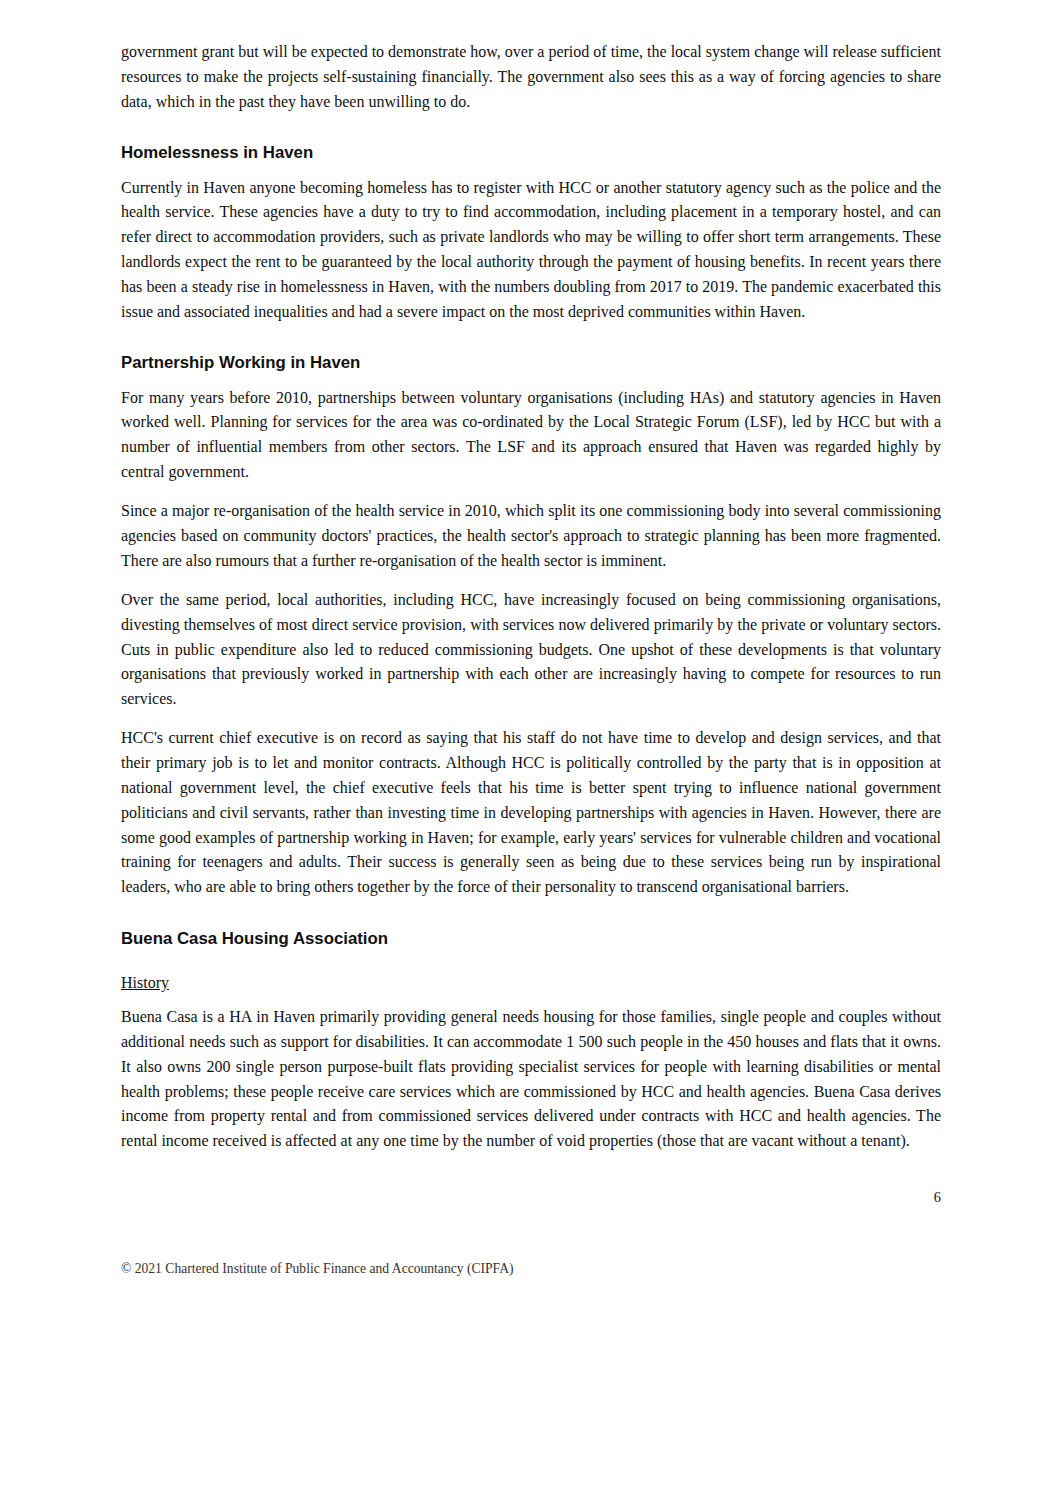government grant but will be expected to demonstrate how, over a period of time, the local system change will release sufficient resources to make the projects self-sustaining financially. The government also sees this as a way of forcing agencies to share data, which in the past they have been unwilling to do.
Homelessness in Haven
Currently in Haven anyone becoming homeless has to register with HCC or another statutory agency such as the police and the health service. These agencies have a duty to try to find accommodation, including placement in a temporary hostel, and can refer direct to accommodation providers, such as private landlords who may be willing to offer short term arrangements. These landlords expect the rent to be guaranteed by the local authority through the payment of housing benefits. In recent years there has been a steady rise in homelessness in Haven, with the numbers doubling from 2017 to 2019. The pandemic exacerbated this issue and associated inequalities and had a severe impact on the most deprived communities within Haven.
Partnership Working in Haven
For many years before 2010, partnerships between voluntary organisations (including HAs) and statutory agencies in Haven worked well. Planning for services for the area was co-ordinated by the Local Strategic Forum (LSF), led by HCC but with a number of influential members from other sectors. The LSF and its approach ensured that Haven was regarded highly by central government.
Since a major re-organisation of the health service in 2010, which split its one commissioning body into several commissioning agencies based on community doctors' practices, the health sector's approach to strategic planning has been more fragmented. There are also rumours that a further re-organisation of the health sector is imminent.
Over the same period, local authorities, including HCC, have increasingly focused on being commissioning organisations, divesting themselves of most direct service provision, with services now delivered primarily by the private or voluntary sectors. Cuts in public expenditure also led to reduced commissioning budgets. One upshot of these developments is that voluntary organisations that previously worked in partnership with each other are increasingly having to compete for resources to run services.
HCC's current chief executive is on record as saying that his staff do not have time to develop and design services, and that their primary job is to let and monitor contracts. Although HCC is politically controlled by the party that is in opposition at national government level, the chief executive feels that his time is better spent trying to influence national government politicians and civil servants, rather than investing time in developing partnerships with agencies in Haven. However, there are some good examples of partnership working in Haven; for example, early years' services for vulnerable children and vocational training for teenagers and adults. Their success is generally seen as being due to these services being run by inspirational leaders, who are able to bring others together by the force of their personality to transcend organisational barriers.
Buena Casa Housing Association
History
Buena Casa is a HA in Haven primarily providing general needs housing for those families, single people and couples without additional needs such as support for disabilities. It can accommodate 1 500 such people in the 450 houses and flats that it owns. It also owns 200 single person purpose-built flats providing specialist services for people with learning disabilities or mental health problems; these people receive care services which are commissioned by HCC and health agencies. Buena Casa derives income from property rental and from commissioned services delivered under contracts with HCC and health agencies. The rental income received is affected at any one time by the number of void properties (those that are vacant without a tenant).
6
© 2021 Chartered Institute of Public Finance and Accountancy (CIPFA)